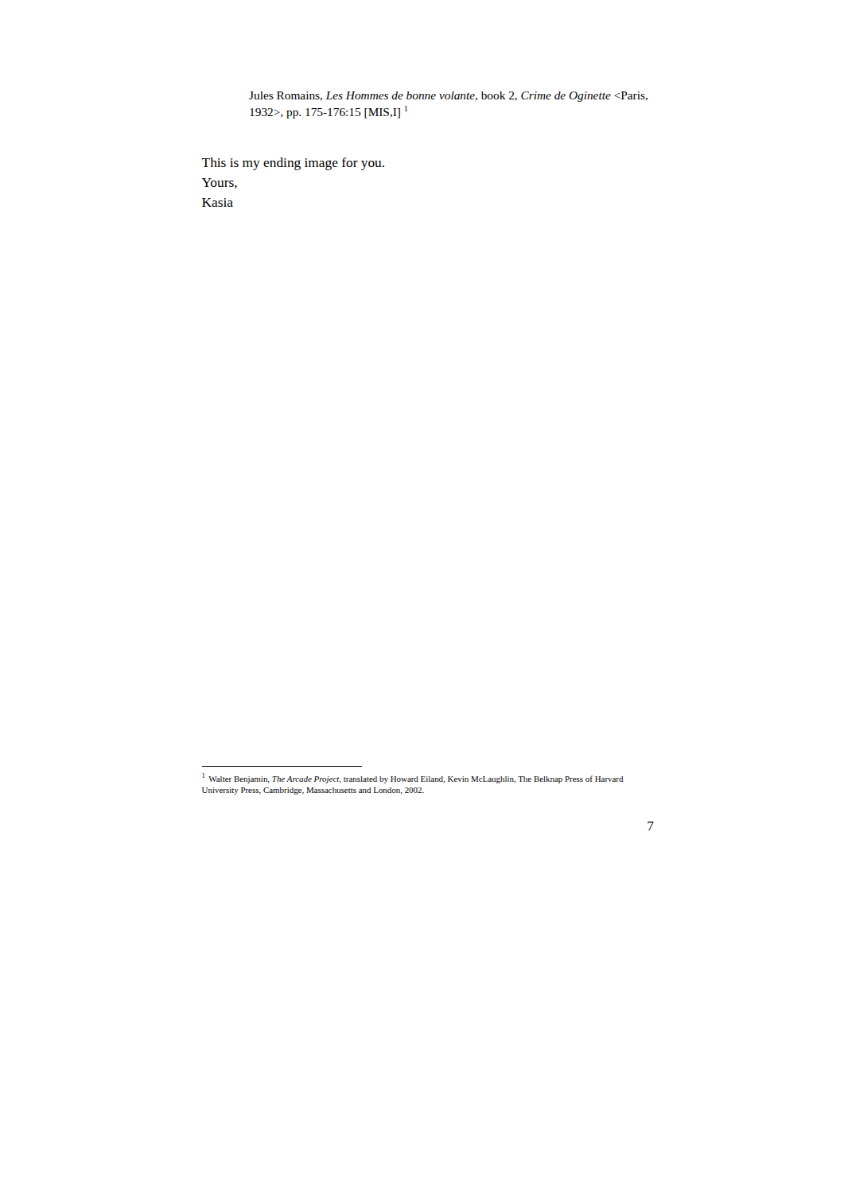Jules Romains, Les Hommes de bonne volante, book 2, Crime de Oginette <Paris, 1932>, pp. 175-176:15 [MIS,I] 1
This is my ending image for you.
Yours,
Kasia
1 Walter Benjamin, The Arcade Project, translated by Howard Eiland, Kevin McLaughlin, The Belknap Press of Harvard University Press, Cambridge, Massachusetts and London, 2002.
7